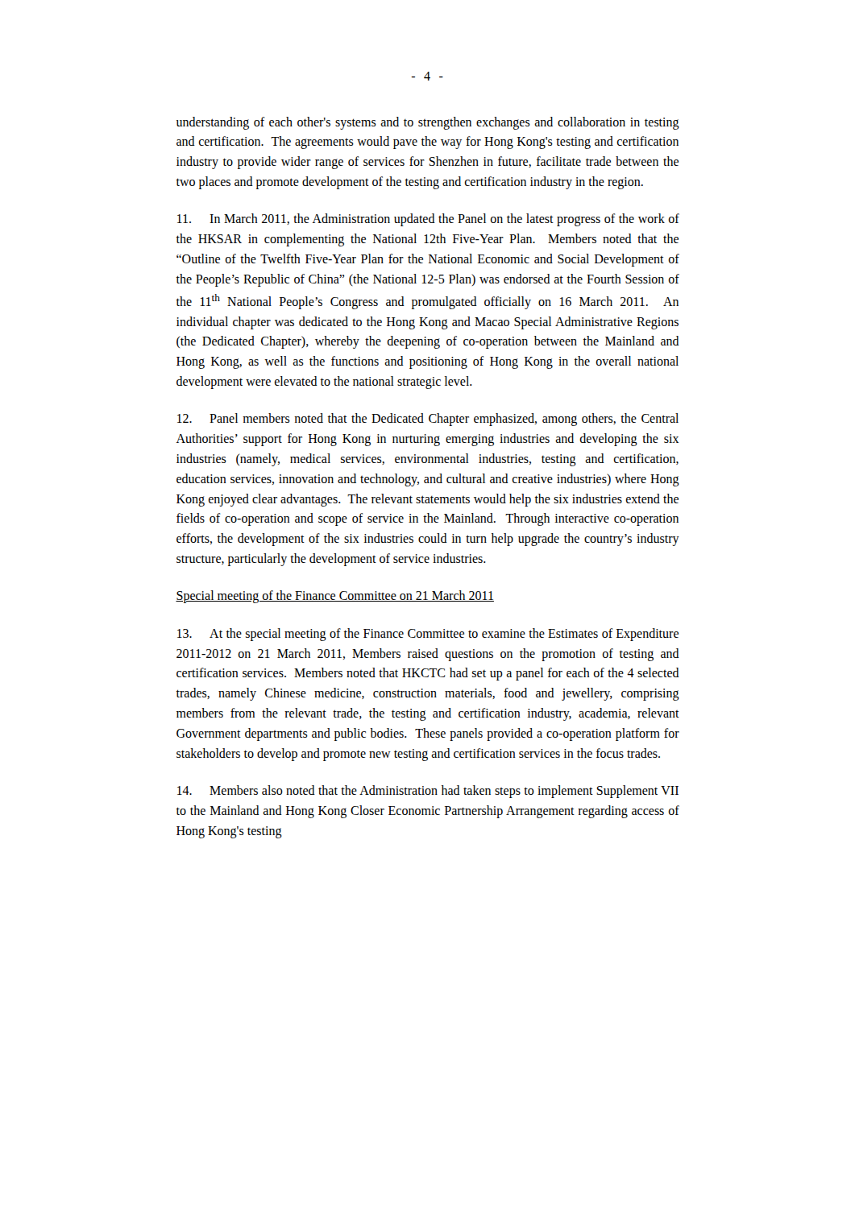- 4 -
understanding of each other's systems and to strengthen exchanges and collaboration in testing and certification. The agreements would pave the way for Hong Kong's testing and certification industry to provide wider range of services for Shenzhen in future, facilitate trade between the two places and promote development of the testing and certification industry in the region.
11. In March 2011, the Administration updated the Panel on the latest progress of the work of the HKSAR in complementing the National 12th Five-Year Plan. Members noted that the “Outline of the Twelfth Five-Year Plan for the National Economic and Social Development of the People’s Republic of China” (the National 12-5 Plan) was endorsed at the Fourth Session of the 11th National People’s Congress and promulgated officially on 16 March 2011. An individual chapter was dedicated to the Hong Kong and Macao Special Administrative Regions (the Dedicated Chapter), whereby the deepening of co-operation between the Mainland and Hong Kong, as well as the functions and positioning of Hong Kong in the overall national development were elevated to the national strategic level.
12. Panel members noted that the Dedicated Chapter emphasized, among others, the Central Authorities’ support for Hong Kong in nurturing emerging industries and developing the six industries (namely, medical services, environmental industries, testing and certification, education services, innovation and technology, and cultural and creative industries) where Hong Kong enjoyed clear advantages. The relevant statements would help the six industries extend the fields of co-operation and scope of service in the Mainland. Through interactive co-operation efforts, the development of the six industries could in turn help upgrade the country’s industry structure, particularly the development of service industries.
Special meeting of the Finance Committee on 21 March 2011
13. At the special meeting of the Finance Committee to examine the Estimates of Expenditure 2011-2012 on 21 March 2011, Members raised questions on the promotion of testing and certification services. Members noted that HKCTC had set up a panel for each of the 4 selected trades, namely Chinese medicine, construction materials, food and jewellery, comprising members from the relevant trade, the testing and certification industry, academia, relevant Government departments and public bodies. These panels provided a co-operation platform for stakeholders to develop and promote new testing and certification services in the focus trades.
14. Members also noted that the Administration had taken steps to implement Supplement VII to the Mainland and Hong Kong Closer Economic Partnership Arrangement regarding access of Hong Kong's testing